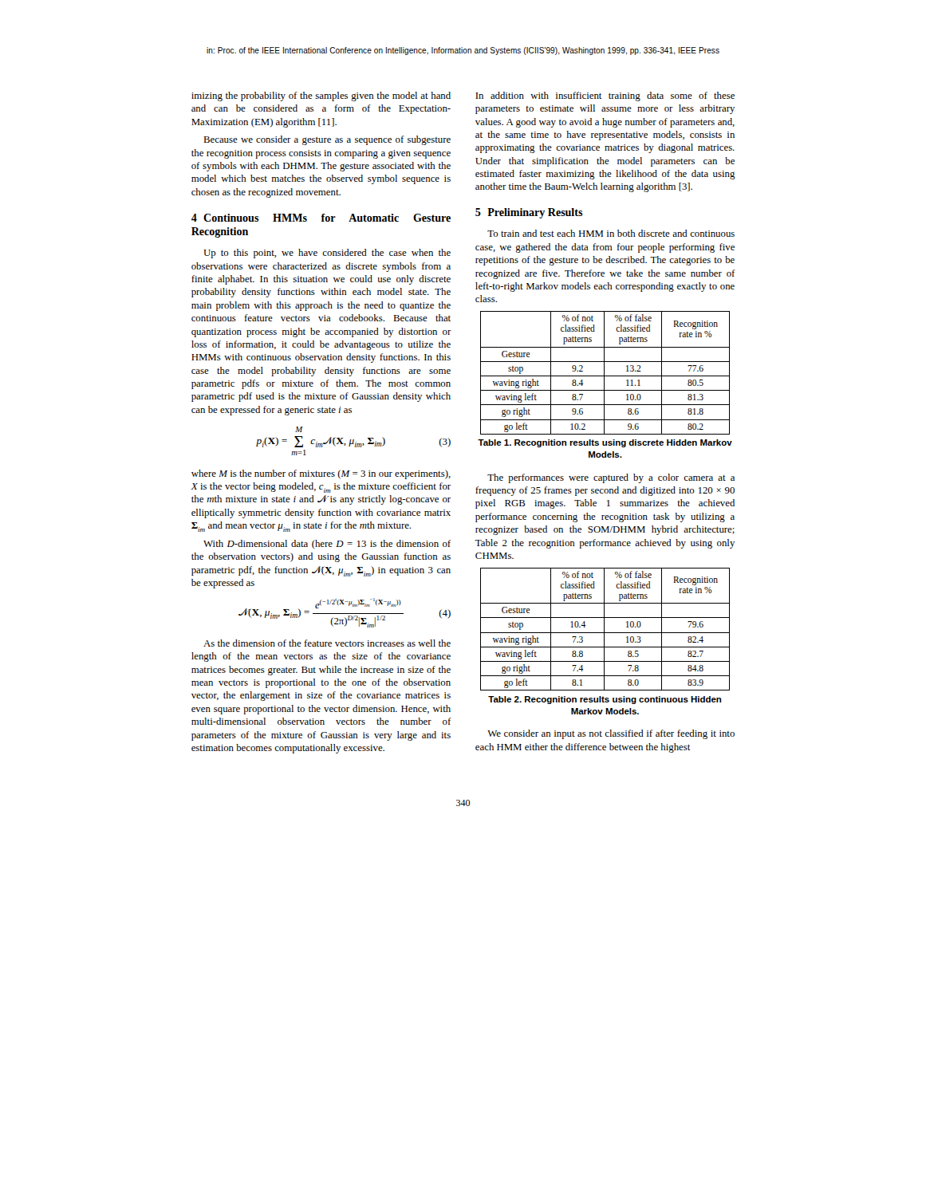in: Proc. of the IEEE International Conference on Intelligence, Information and Systems (ICIIS'99), Washington 1999, pp. 336-341, IEEE Press
imizing the probability of the samples given the model at hand and can be considered as a form of the Expectation-Maximization (EM) algorithm [11].
Because we consider a gesture as a sequence of subgesture the recognition process consists in comparing a given sequence of symbols with each DHMM. The gesture associated with the model which best matches the observed symbol sequence is chosen as the recognized movement.
4 Continuous HMMs for Automatic Gesture Recognition
Up to this point, we have considered the case when the observations were characterized as discrete symbols from a finite alphabet. In this situation we could use only discrete probability density functions within each model state. The main problem with this approach is the need to quantize the continuous feature vectors via codebooks. Because that quantization process might be accompanied by distortion or loss of information, it could be advantageous to utilize the HMMs with continuous observation density functions. In this case the model probability density functions are some parametric pdfs or mixture of them. The most common parametric pdf used is the mixture of Gaussian density which can be expressed for a generic state i as
pi(X) = MΣm=1 cim 𝒩(X, μim, Σim) (3)
where M is the number of mixtures (M = 3 in our experiments), X is the vector being modeled, cim is the mixture coefficient for the mth mixture in state i and 𝒩 is any strictly log-concave or elliptically symmetric density function with covariance matrix Σim and mean vector μim in state i for the mth mixture.
With D-dimensional data (here D = 13 is the dimension of the observation vectors) and using the Gaussian function as parametric pdf, the function 𝒩(X, μim, Σim) in equation 3 can be expressed as
𝒩(X, μim, Σim) = e(−1/2t(X−μim)Σim−1(X−μim))(2π)D/2|Σim|1/2 (4)
As the dimension of the feature vectors increases as well the length of the mean vectors as the size of the covariance matrices becomes greater. But while the increase in size of the mean vectors is proportional to the one of the observation vector, the enlargement in size of the covariance matrices is even square proportional to the vector dimension. Hence, with multi-dimensional observation vectors the number of parameters of the mixture of Gaussian is very large and its estimation becomes computationally excessive.
In addition with insufficient training data some of these parameters to estimate will assume more or less arbitrary values. A good way to avoid a huge number of parameters and, at the same time to have representative models, consists in approximating the covariance matrices by diagonal matrices. Under that simplification the model parameters can be estimated faster maximizing the likelihood of the data using another time the Baum-Welch learning algorithm [3].
5 Preliminary Results
To train and test each HMM in both discrete and continuous case, we gathered the data from four people performing five repetitions of the gesture to be described. The categories to be recognized are five. Therefore we take the same number of left-to-right Markov models each corresponding exactly to one class.
| | % of not classified patterns | % of false classified patterns | Recognition rate in % |
| --- | --- | --- | --- |
| Gesture | | | |
| stop | 9.2 | 13.2 | 77.6 |
| waving right | 8.4 | 11.1 | 80.5 |
| waving left | 8.7 | 10.0 | 81.3 |
| go right | 9.6 | 8.6 | 81.8 |
| go left | 10.2 | 9.6 | 80.2 |
Table 1. Recognition results using discrete Hidden Markov Models.
The performances were captured by a color camera at a frequency of 25 frames per second and digitized into 120 × 90 pixel RGB images. Table 1 summarizes the achieved performance concerning the recognition task by utilizing a recognizer based on the SOM/DHMM hybrid architecture; Table 2 the recognition performance achieved by using only CHMMs.
| | % of not classified patterns | % of false classified patterns | Recognition rate in % |
| --- | --- | --- | --- |
| Gesture | | | |
| stop | 10.4 | 10.0 | 79.6 |
| waving right | 7.3 | 10.3 | 82.4 |
| waving left | 8.8 | 8.5 | 82.7 |
| go right | 7.4 | 7.8 | 84.8 |
| go left | 8.1 | 8.0 | 83.9 |
Table 2. Recognition results using continuous Hidden Markov Models.
We consider an input as not classified if after feeding it into each HMM either the difference between the highest
340